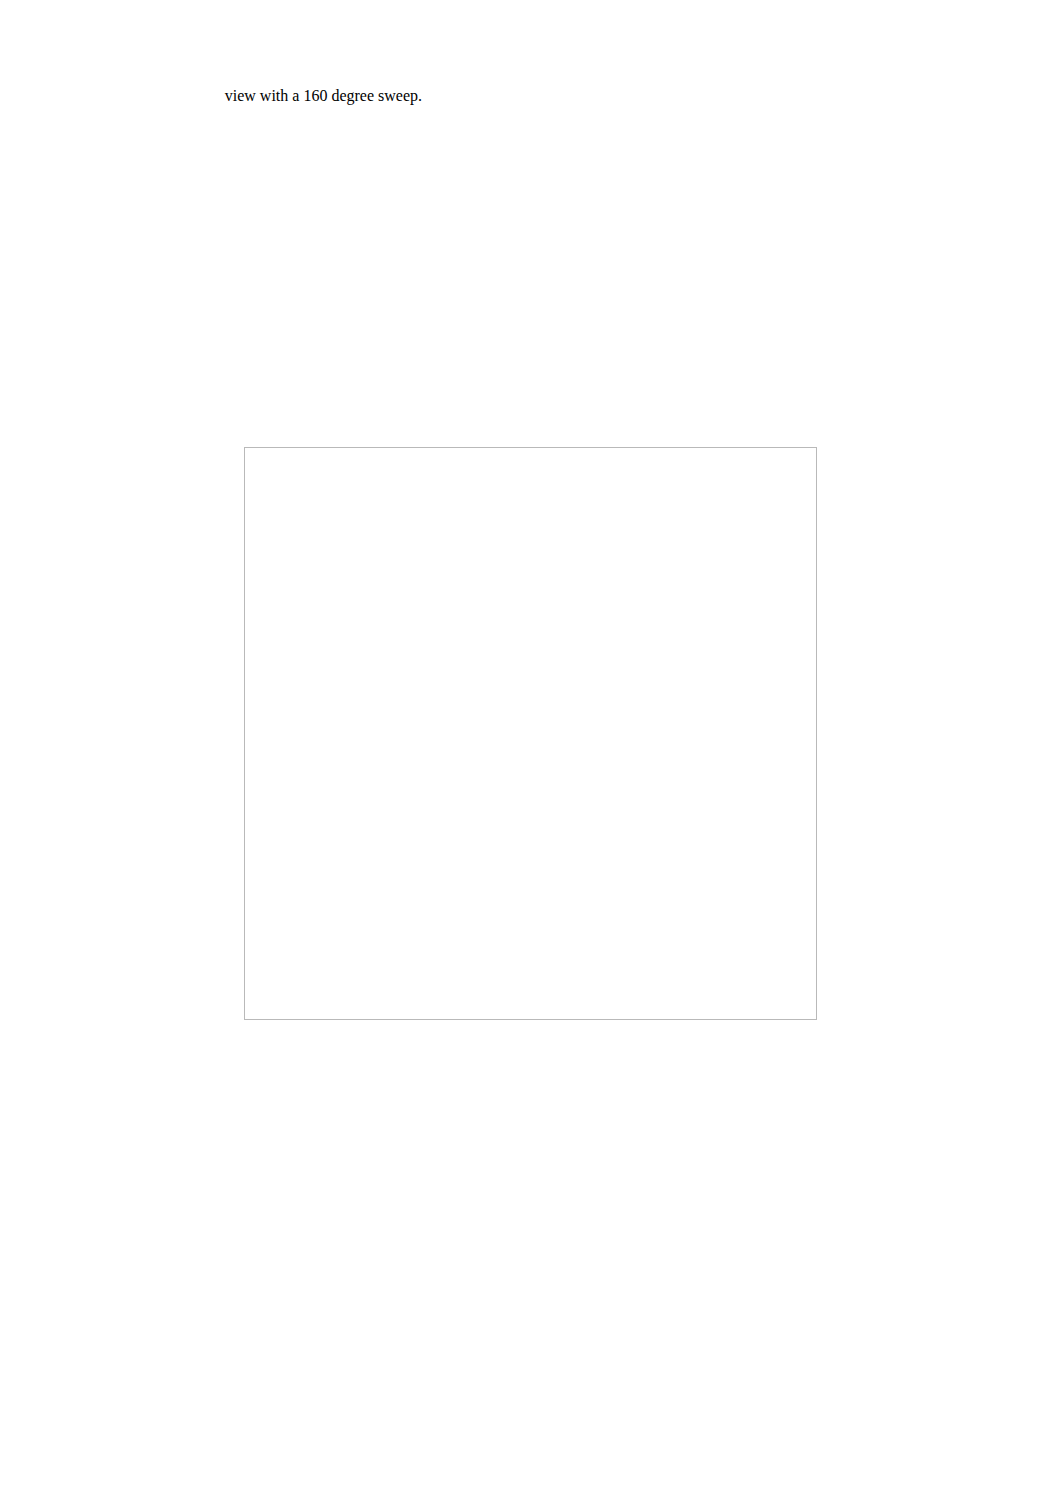view with a 160 degree sweep.